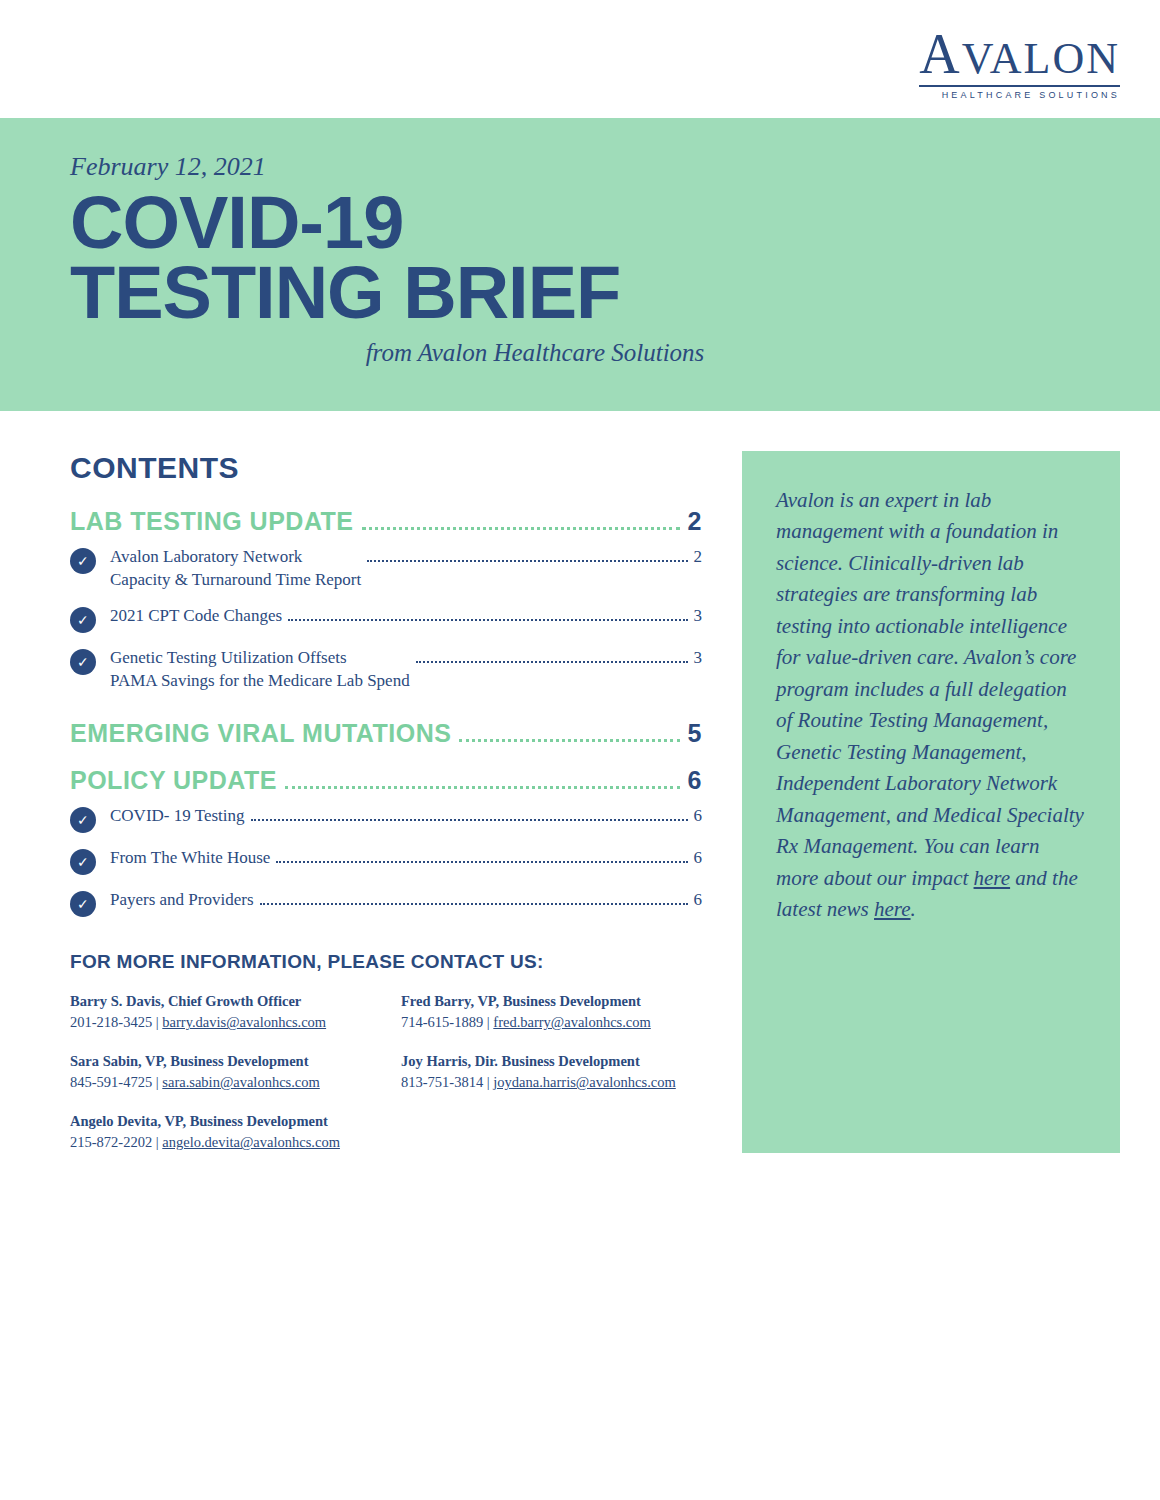AVALON
Healthcare Solutions
February 12, 2021
COVID-19
Testing Brief
from Avalon Healthcare Solutions
Contents
Lab Testing Update 2
✓ Avalon Laboratory Network
Capacity & Turnaround Time Report 2
✓ 2021 CPT Code Changes 3
✓ Genetic Testing Utilization Offsets
PAMA Savings for the Medicare Lab Spend 3
Emerging Viral Mutations 5
Policy Update 6
✓ COVID- 19 Testing 6
✓ From The White House 6
✓ Payers and Providers 6
For more information, please contact us:
Barry S. Davis, Chief Growth Officer
201-218-3425 | barry.davis@avalonhcs.com
Fred Barry, VP, Business Development
714-615-1889 | fred.barry@avalonhcs.com
Sara Sabin, VP, Business Development
845-591-4725 | sara.sabin@avalonhcs.com
Joy Harris, Dir. Business Development
813-751-3814 | joydana.harris@avalonhcs.com
Angelo Devita, VP, Business Development
215-872-2202 | angelo.devita@avalonhcs.com
Avalon is an expert in lab management with a foundation in science. Clinically-driven lab strategies are transforming lab testing into actionable intelligence for value-driven care. Avalon’s core program includes a full delegation of Routine Testing Management, Genetic Testing Management, Independent Laboratory Network Management, and Medical Specialty Rx Management. You can learn more about our impact here and the latest news here.